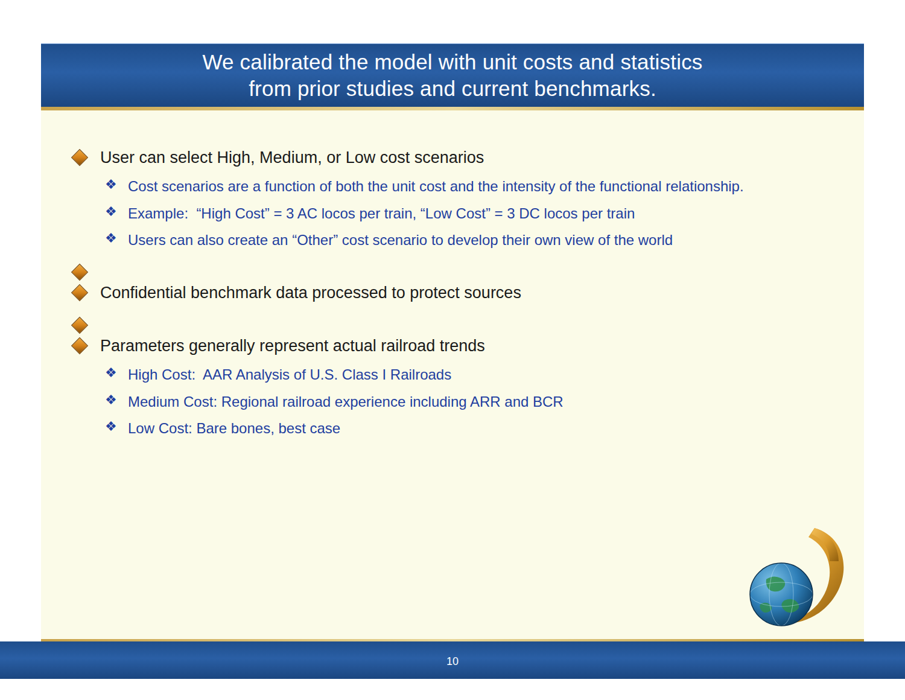We calibrated the model with unit costs and statistics
from prior studies and current benchmarks.
User can select High, Medium, or Low cost scenarios
Cost scenarios are a function of both the unit cost and the intensity of the functional relationship.
Example: “High Cost” = 3 AC locos per train, “Low Cost” = 3 DC locos per train
Users can also create an “Other” cost scenario to develop their own view of the world
Confidential benchmark data processed to protect sources
Parameters generally represent actual railroad trends
High Cost: AAR Analysis of U.S. Class I Railroads
Medium Cost: Regional railroad experience including ARR and BCR
Low Cost: Bare bones, best case
10